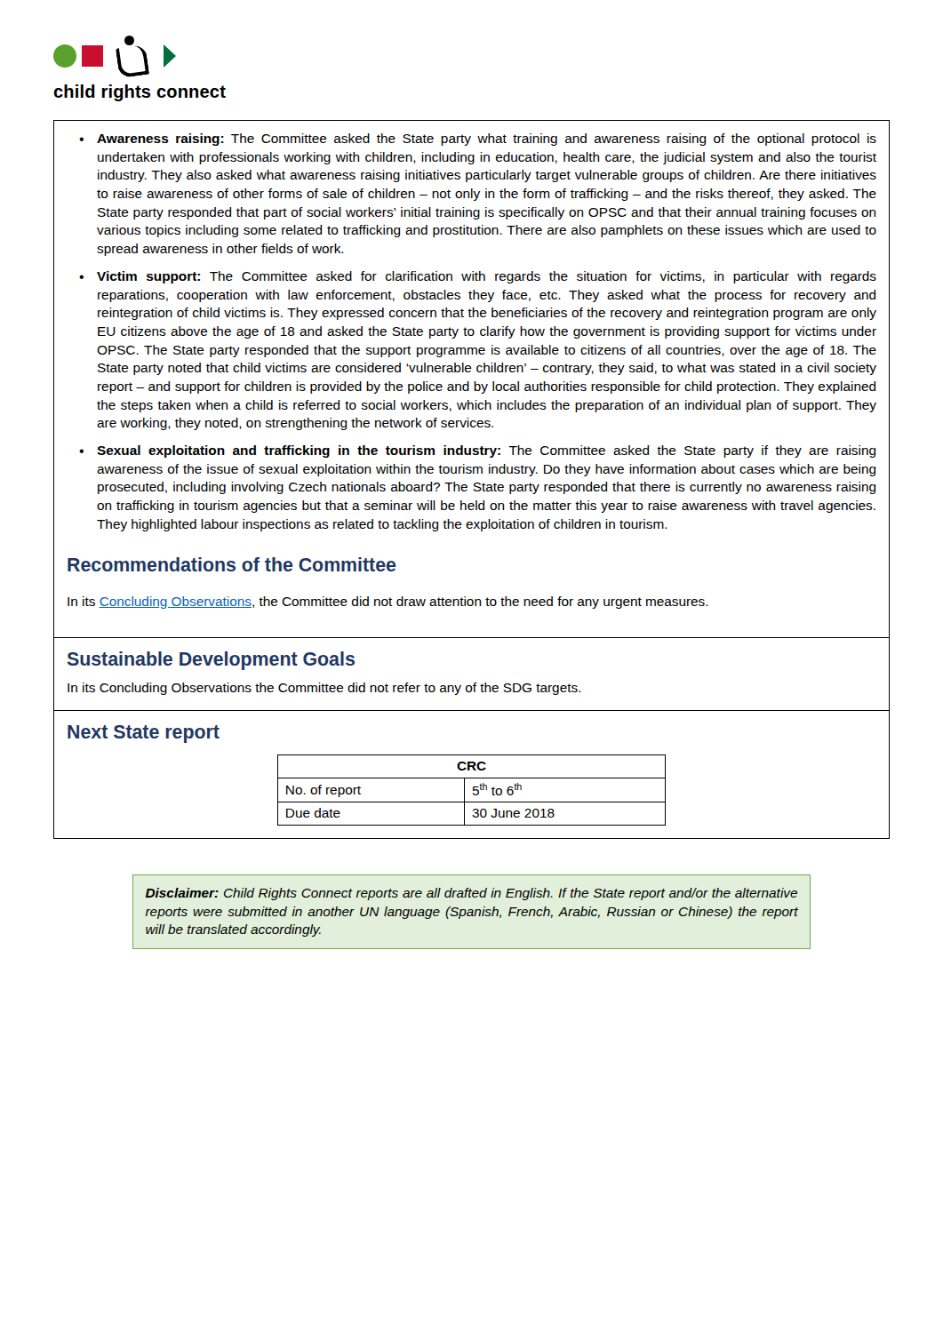child rights connect
Awareness raising: The Committee asked the State party what training and awareness raising of the optional protocol is undertaken with professionals working with children, including in education, health care, the judicial system and also the tourist industry. They also asked what awareness raising initiatives particularly target vulnerable groups of children. Are there initiatives to raise awareness of other forms of sale of children – not only in the form of trafficking – and the risks thereof, they asked. The State party responded that part of social workers’ initial training is specifically on OPSC and that their annual training focuses on various topics including some related to trafficking and prostitution. There are also pamphlets on these issues which are used to spread awareness in other fields of work.
Victim support: The Committee asked for clarification with regards the situation for victims, in particular with regards reparations, cooperation with law enforcement, obstacles they face, etc. They asked what the process for recovery and reintegration of child victims is. They expressed concern that the beneficiaries of the recovery and reintegration program are only EU citizens above the age of 18 and asked the State party to clarify how the government is providing support for victims under OPSC. The State party responded that the support programme is available to citizens of all countries, over the age of 18. The State party noted that child victims are considered ‘vulnerable children’ – contrary, they said, to what was stated in a civil society report – and support for children is provided by the police and by local authorities responsible for child protection. They explained the steps taken when a child is referred to social workers, which includes the preparation of an individual plan of support. They are working, they noted, on strengthening the network of services.
Sexual exploitation and trafficking in the tourism industry: The Committee asked the State party if they are raising awareness of the issue of sexual exploitation within the tourism industry. Do they have information about cases which are being prosecuted, including involving Czech nationals aboard? The State party responded that there is currently no awareness raising on trafficking in tourism agencies but that a seminar will be held on the matter this year to raise awareness with travel agencies. They highlighted labour inspections as related to tackling the exploitation of children in tourism.
Recommendations of the Committee
In its Concluding Observations, the Committee did not draw attention to the need for any urgent measures.
Sustainable Development Goals
In its Concluding Observations the Committee did not refer to any of the SDG targets.
Next State report
| CRC |
| --- |
| No. of report | 5 th to 6 th |
| Due date | 30 June 2018 |
Disclaimer: Child Rights Connect reports are all drafted in English. If the State report and/or the alternative reports were submitted in another UN language (Spanish, French, Arabic, Russian or Chinese) the report will be translated accordingly.